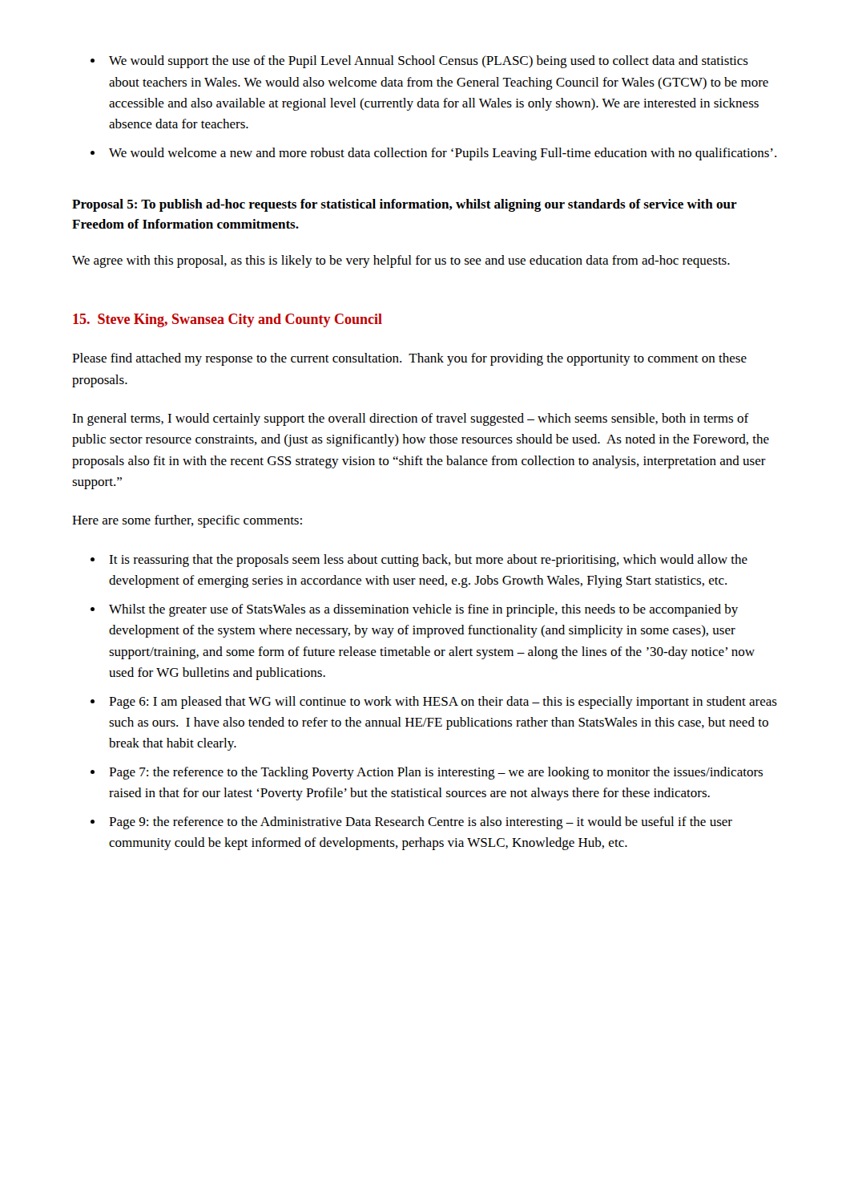We would support the use of the Pupil Level Annual School Census (PLASC) being used to collect data and statistics about teachers in Wales. We would also welcome data from the General Teaching Council for Wales (GTCW) to be more accessible and also available at regional level (currently data for all Wales is only shown). We are interested in sickness absence data for teachers.
We would welcome a new and more robust data collection for ‘Pupils Leaving Full-time education with no qualifications’.
Proposal 5: To publish ad-hoc requests for statistical information, whilst aligning our standards of service with our Freedom of Information commitments.
We agree with this proposal, as this is likely to be very helpful for us to see and use education data from ad-hoc requests.
15. Steve King, Swansea City and County Council
Please find attached my response to the current consultation. Thank you for providing the opportunity to comment on these proposals.
In general terms, I would certainly support the overall direction of travel suggested – which seems sensible, both in terms of public sector resource constraints, and (just as significantly) how those resources should be used. As noted in the Foreword, the proposals also fit in with the recent GSS strategy vision to “shift the balance from collection to analysis, interpretation and user support.”
Here are some further, specific comments:
It is reassuring that the proposals seem less about cutting back, but more about re-prioritising, which would allow the development of emerging series in accordance with user need, e.g. Jobs Growth Wales, Flying Start statistics, etc.
Whilst the greater use of StatsWales as a dissemination vehicle is fine in principle, this needs to be accompanied by development of the system where necessary, by way of improved functionality (and simplicity in some cases), user support/training, and some form of future release timetable or alert system – along the lines of the ’30-day notice’ now used for WG bulletins and publications.
Page 6: I am pleased that WG will continue to work with HESA on their data – this is especially important in student areas such as ours. I have also tended to refer to the annual HE/FE publications rather than StatsWales in this case, but need to break that habit clearly.
Page 7: the reference to the Tackling Poverty Action Plan is interesting – we are looking to monitor the issues/indicators raised in that for our latest ‘Poverty Profile’ but the statistical sources are not always there for these indicators.
Page 9: the reference to the Administrative Data Research Centre is also interesting – it would be useful if the user community could be kept informed of developments, perhaps via WSLC, Knowledge Hub, etc.